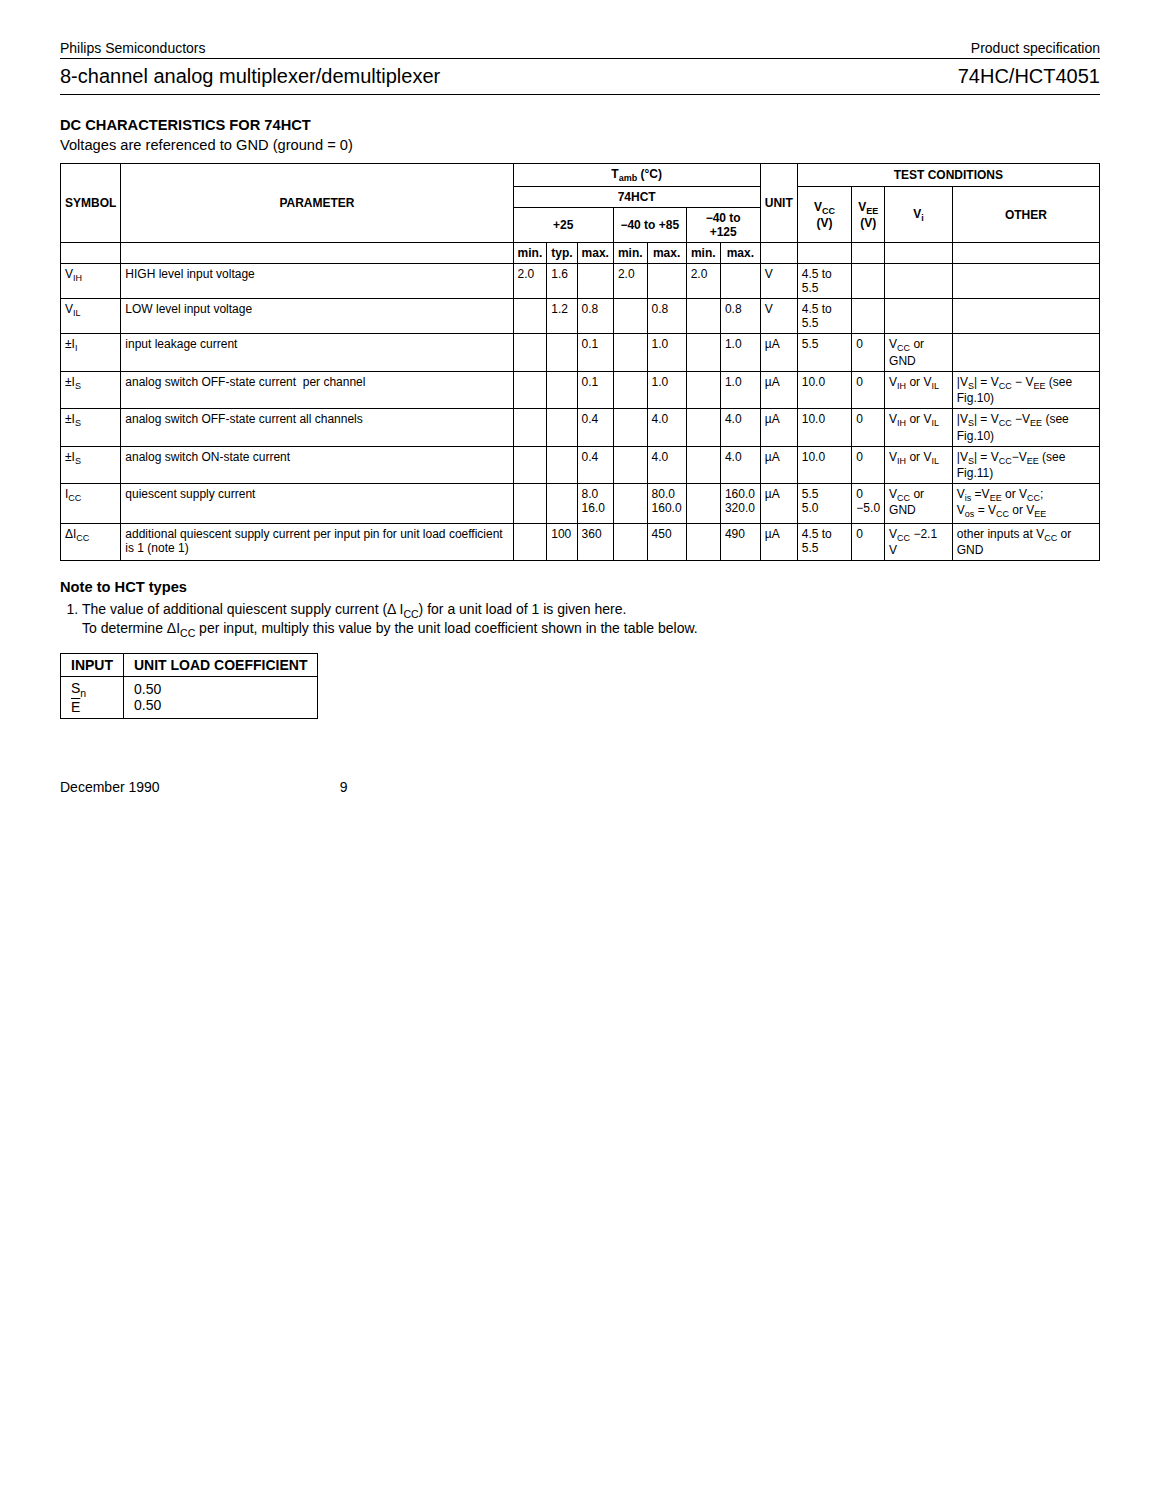Philips Semiconductors Product specification
8-channel analog multiplexer/demultiplexer 74HC/HCT4051
DC CHARACTERISTICS FOR 74HCT
Voltages are referenced to GND (ground = 0)
| SYMBOL | PARAMETER | T amb (°C) | UNIT | TEST CONDITIONS |
| --- | --- | --- | --- | --- |
| 74HCT | V CC (V) | V EE (V) | V i | OTHER |
| +25 | −40 to +85 | −40 to +125 |
| | | min. | typ. | max. | min. | max. | min. | max. | | | | | |
| V IH | HIGH level input voltage | 2.0 | 1.6 | | 2.0 | | 2.0 | | V | 4.5 to 5.5 | | | |
| V IL | LOW level input voltage | | 1.2 | 0.8 | | 0.8 | | 0.8 | V | 4.5 to 5.5 | | | |
| ±I I | input leakage current | | | 0.1 | | 1.0 | | 1.0 | µA | 5.5 | 0 | V CC or GND | |
| ±I S | analog switch OFF-state current per channel | | | 0.1 | | 1.0 | | 1.0 | µA | 10.0 | 0 | V IH or V IL | /V S / = V CC − V EE (see Fig.10) |
| ±I S | analog switch OFF-state current all channels | | | 0.4 | | 4.0 | | 4.0 | µA | 10.0 | 0 | V IH or V IL | /V S / = V CC −V EE (see Fig.10) |
| ±I S | analog switch ON-state current | | | 0.4 | | 4.0 | | 4.0 | µA | 10.0 | 0 | V IH or V IL | /V S / = V CC −V EE (see Fig.11) |
| I CC | quiescent supply current | | | 8.0 16.0 | | 80.0 160.0 | | 160.0 320.0 | µA | 5.5 5.0 | 0 −5.0 | V CC or GND | V is =V EE or V CC ; V os = V CC or V EE |
| ΔI CC | additional quiescent supply current per input pin for unit load coefficient is 1 (note 1) | | 100 | 360 | | 450 | | 490 | µA | 4.5 to 5.5 | 0 | V CC −2.1 V | other inputs at V CC or GND |
Note to HCT types
The value of additional quiescent supply current (Δ ICC) for a unit load of 1 is given here.
To determine ΔICC per input, multiply this value by the unit load coefficient shown in the table below.
| INPUT | UNIT LOAD COEFFICIENT |
| --- | --- |
| S n E | 0.50 0.50 |
December 1990 9